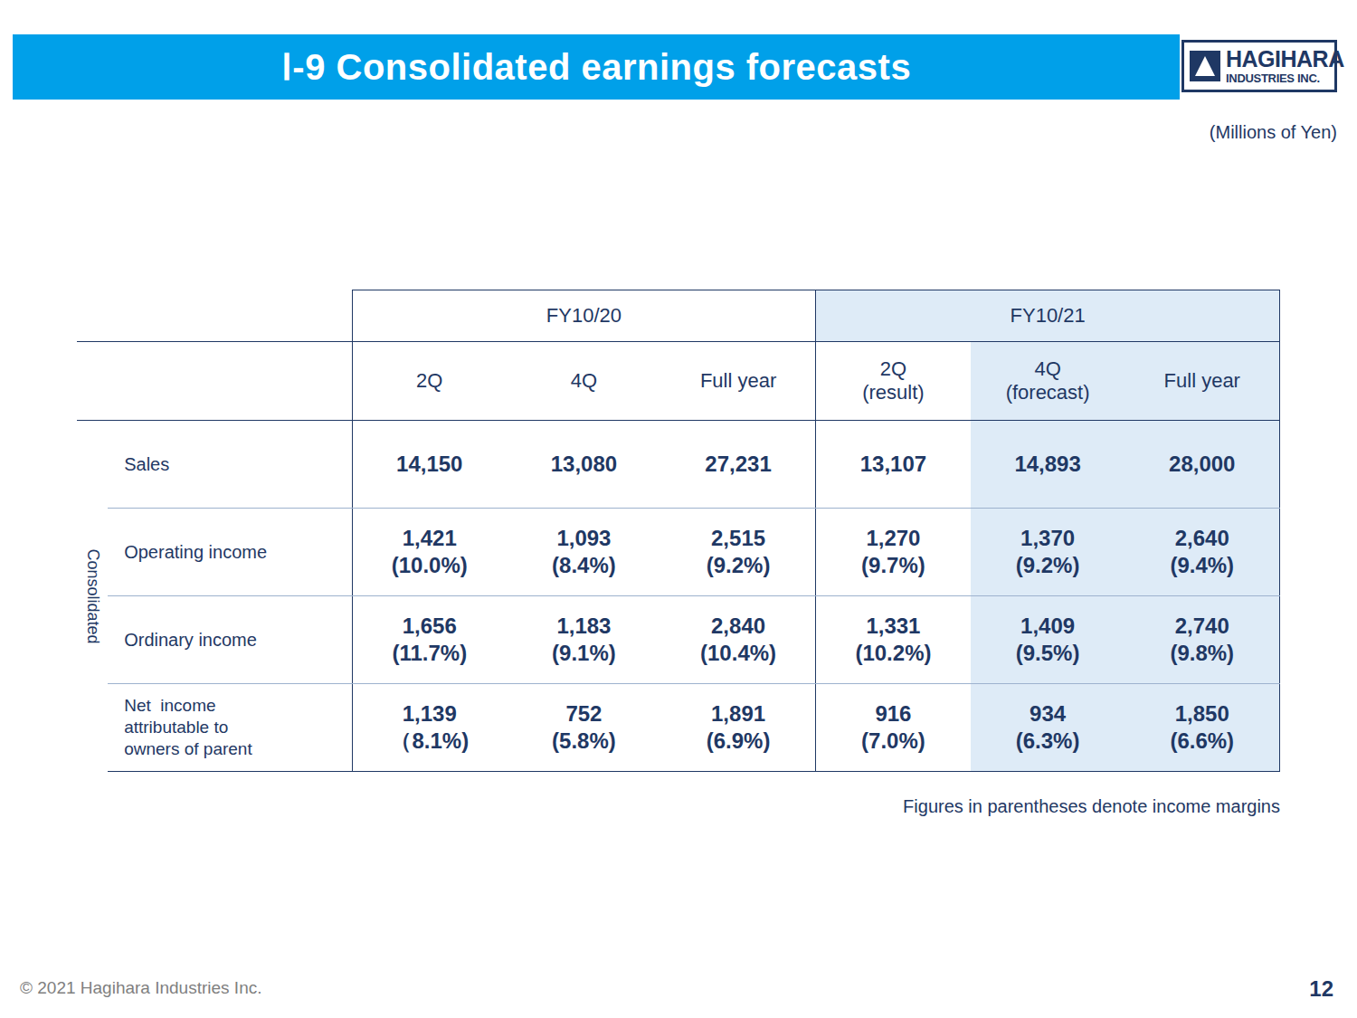Ⅰ-9 Consolidated earnings forecasts
HAGIHARA
INDUSTRIES INC.
(Millions of Yen)
| | | FY10/20 | FY10/21 |
| | | 2Q | 4Q | Full year | 2Q (result) | 4Q (forecast) | Full year |
| Consolidated | Sales | 14,150 | 13,080 | 27,231 | 13,107 | 14,893 | 28,000 |
| Operating income | 1,421 (10.0%) | 1,093 (8.4%) | 2,515 (9.2%) | 1,270 (9.7%) | 1,370 (9.2%) | 2,640 (9.4%) |
| Ordinary income | 1,656 (11.7%) | 1,183 (9.1%) | 2,840 (10.4%) | 1,331 (10.2%) | 1,409 (9.5%) | 2,740 (9.8%) |
| Net income attributable to owners of parent | 1,139 （8.1%) | 752 (5.8%) | 1,891 (6.9%) | 916 (7.0%) | 934 (6.3%) | 1,850 (6.6%) |
Figures in parentheses denote income margins
© 2021 Hagihara Industries Inc.
12